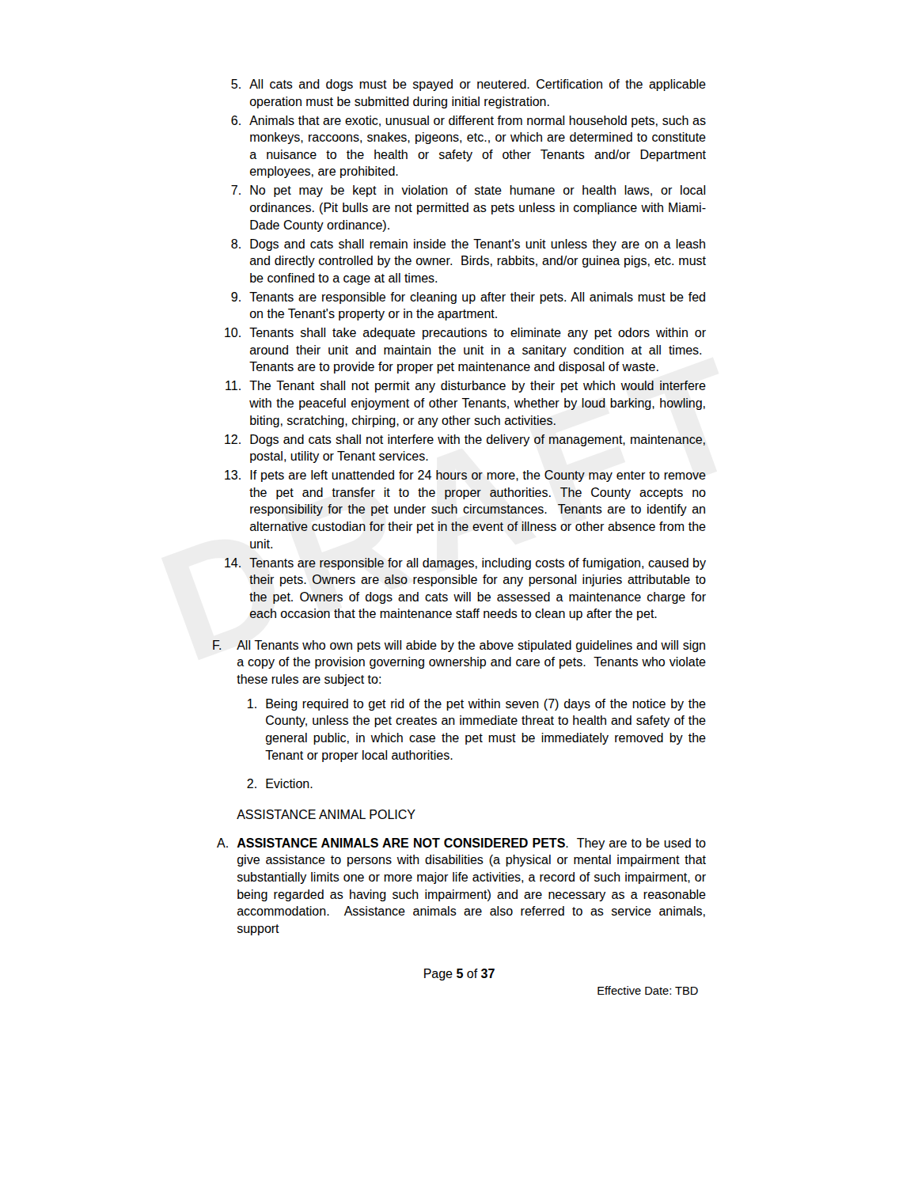DRAFT
All cats and dogs must be spayed or neutered. Certification of the applicable operation must be submitted during initial registration.
Animals that are exotic, unusual or different from normal household pets, such as monkeys, raccoons, snakes, pigeons, etc., or which are determined to constitute a nuisance to the health or safety of other Tenants and/or Department employees, are prohibited.
No pet may be kept in violation of state humane or health laws, or local ordinances. (Pit bulls are not permitted as pets unless in compliance with Miami-Dade County ordinance).
Dogs and cats shall remain inside the Tenant's unit unless they are on a leash and directly controlled by the owner. Birds, rabbits, and/or guinea pigs, etc. must be confined to a cage at all times.
Tenants are responsible for cleaning up after their pets. All animals must be fed on the Tenant's property or in the apartment.
Tenants shall take adequate precautions to eliminate any pet odors within or around their unit and maintain the unit in a sanitary condition at all times. Tenants are to provide for proper pet maintenance and disposal of waste.
The Tenant shall not permit any disturbance by their pet which would interfere with the peaceful enjoyment of other Tenants, whether by loud barking, howling, biting, scratching, chirping, or any other such activities.
Dogs and cats shall not interfere with the delivery of management, maintenance, postal, utility or Tenant services.
If pets are left unattended for 24 hours or more, the County may enter to remove the pet and transfer it to the proper authorities. The County accepts no responsibility for the pet under such circumstances. Tenants are to identify an alternative custodian for their pet in the event of illness or other absence from the unit.
Tenants are responsible for all damages, including costs of fumigation, caused by their pets. Owners are also responsible for any personal injuries attributable to the pet. Owners of dogs and cats will be assessed a maintenance charge for each occasion that the maintenance staff needs to clean up after the pet.
F.
All Tenants who own pets will abide by the above stipulated guidelines and will sign a copy of the provision governing ownership and care of pets. Tenants who violate these rules are subject to:
Being required to get rid of the pet within seven (7) days of the notice by the County, unless the pet creates an immediate threat to health and safety of the general public, in which case the pet must be immediately removed by the Tenant or proper local authorities.
Eviction.
ASSISTANCE ANIMAL POLICY
ASSISTANCE ANIMALS ARE NOT CONSIDERED PETS. They are to be used to give assistance to persons with disabilities (a physical or mental impairment that substantially limits one or more major life activities, a record of such impairment, or being regarded as having such impairment) and are necessary as a reasonable accommodation. Assistance animals are also referred to as service animals, support
Page 5 of 37
Effective Date: TBD